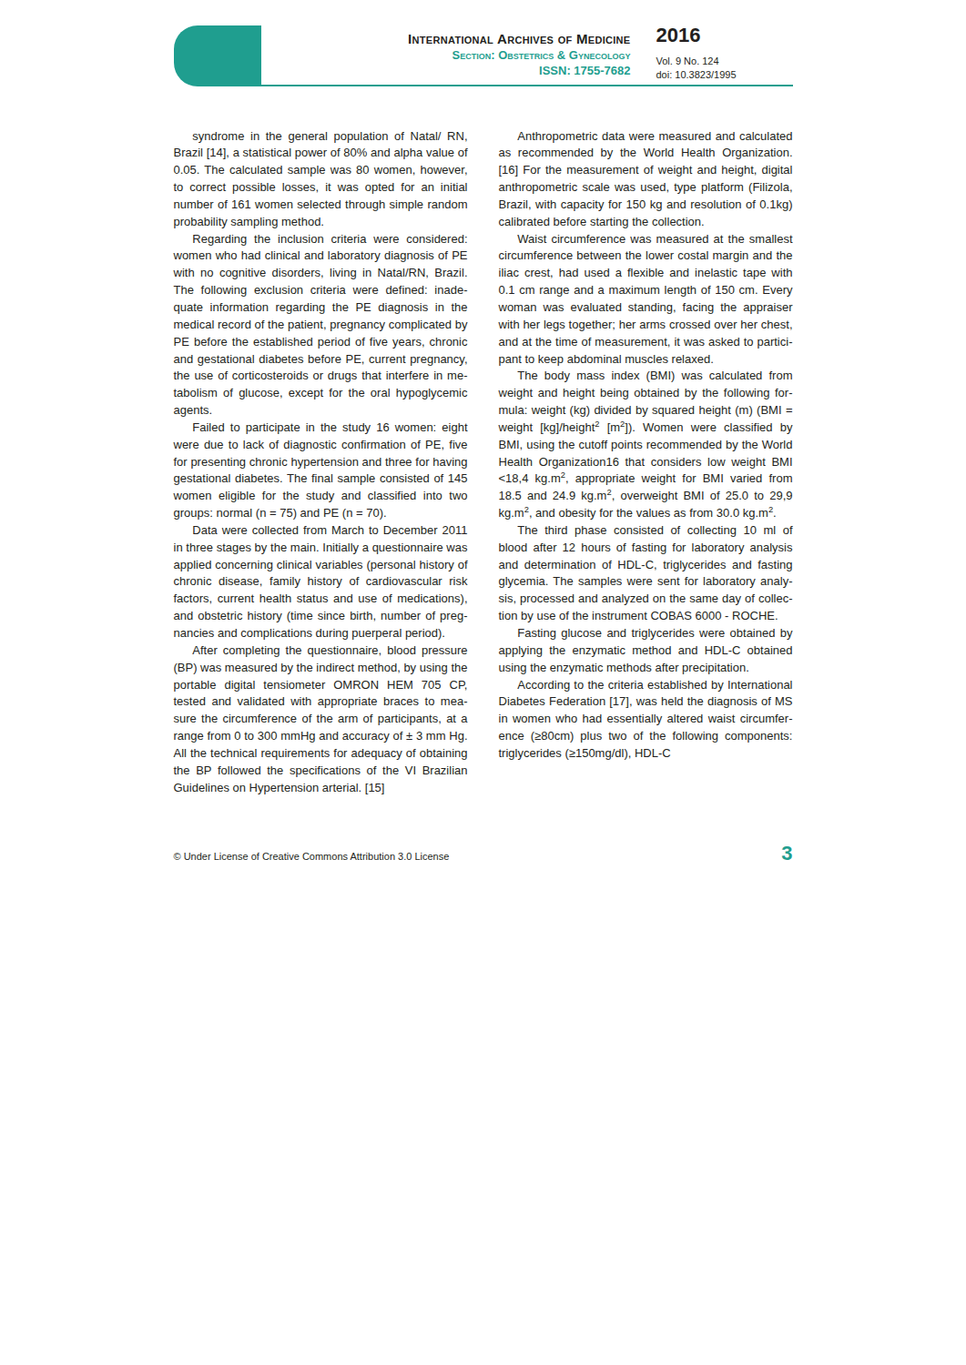International Archives of Medicine
Section: Obstetrics & Gynecology
ISSN: 1755-7682
2016
Vol. 9 No. 124
doi: 10.3823/1995
syndrome in the general population of Natal/ RN, Brazil [14], a statistical power of 80% and alpha value of 0.05. The calculated sample was 80 women, however, to correct possible losses, it was opted for an initial number of 161 women selected through simple random probability sampling method.
Regarding the inclusion criteria were considered: women who had clinical and laboratory diagnosis of PE with no cognitive disorders, living in Natal/RN, Brazil. The following exclusion criteria were defined: inadequate information regarding the PE diagnosis in the medical record of the patient, pregnancy complicated by PE before the established period of five years, chronic and gestational diabetes before PE, current pregnancy, the use of corticosteroids or drugs that interfere in metabolism of glucose, except for the oral hypoglycemic agents.
Failed to participate in the study 16 women: eight were due to lack of diagnostic confirmation of PE, five for presenting chronic hypertension and three for having gestational diabetes. The final sample consisted of 145 women eligible for the study and classified into two groups: normal (n = 75) and PE (n = 70).
Data were collected from March to December 2011 in three stages by the main. Initially a questionnaire was applied concerning clinical variables (personal history of chronic disease, family history of cardiovascular risk factors, current health status and use of medications), and obstetric history (time since birth, number of pregnancies and complications during puerperal period).
After completing the questionnaire, blood pressure (BP) was measured by the indirect method, by using the portable digital tensiometer OMRON HEM 705 CP, tested and validated with appropriate braces to measure the circumference of the arm of participants, at a range from 0 to 300 mmHg and accuracy of ± 3 mm Hg. All the technical requirements for adequacy of obtaining the BP followed the specifications of the VI Brazilian Guidelines on Hypertension arterial. [15]
Anthropometric data were measured and calculated as recommended by the World Health Organization. [16] For the measurement of weight and height, digital anthropometric scale was used, type platform (Filizola, Brazil, with capacity for 150 kg and resolution of 0.1kg) calibrated before starting the collection.
Waist circumference was measured at the smallest circumference between the lower costal margin and the iliac crest, had used a flexible and inelastic tape with 0.1 cm range and a maximum length of 150 cm. Every woman was evaluated standing, facing the appraiser with her legs together; her arms crossed over her chest, and at the time of measurement, it was asked to participant to keep abdominal muscles relaxed.
The body mass index (BMI) was calculated from weight and height being obtained by the following formula: weight (kg) divided by squared height (m) (BMI = weight [kg]/height2 [m2]). Women were classified by BMI, using the cutoff points recommended by the World Health Organization16 that considers low weight BMI <18,4 kg.m2, appropriate weight for BMI varied from 18.5 and 24.9 kg.m2, overweight BMI of 25.0 to 29,9 kg.m2, and obesity for the values as from 30.0 kg.m2.
The third phase consisted of collecting 10 ml of blood after 12 hours of fasting for laboratory analysis and determination of HDL-C, triglycerides and fasting glycemia. The samples were sent for laboratory analysis, processed and analyzed on the same day of collection by use of the instrument COBAS 6000 - ROCHE.
Fasting glucose and triglycerides were obtained by applying the enzymatic method and HDL-C obtained using the enzymatic methods after precipitation.
According to the criteria established by International Diabetes Federation [17], was held the diagnosis of MS in women who had essentially altered waist circumference (≥80cm) plus two of the following components: triglycerides (≥150mg/dl), HDL-C
© Under License of Creative Commons Attribution 3.0 License
3